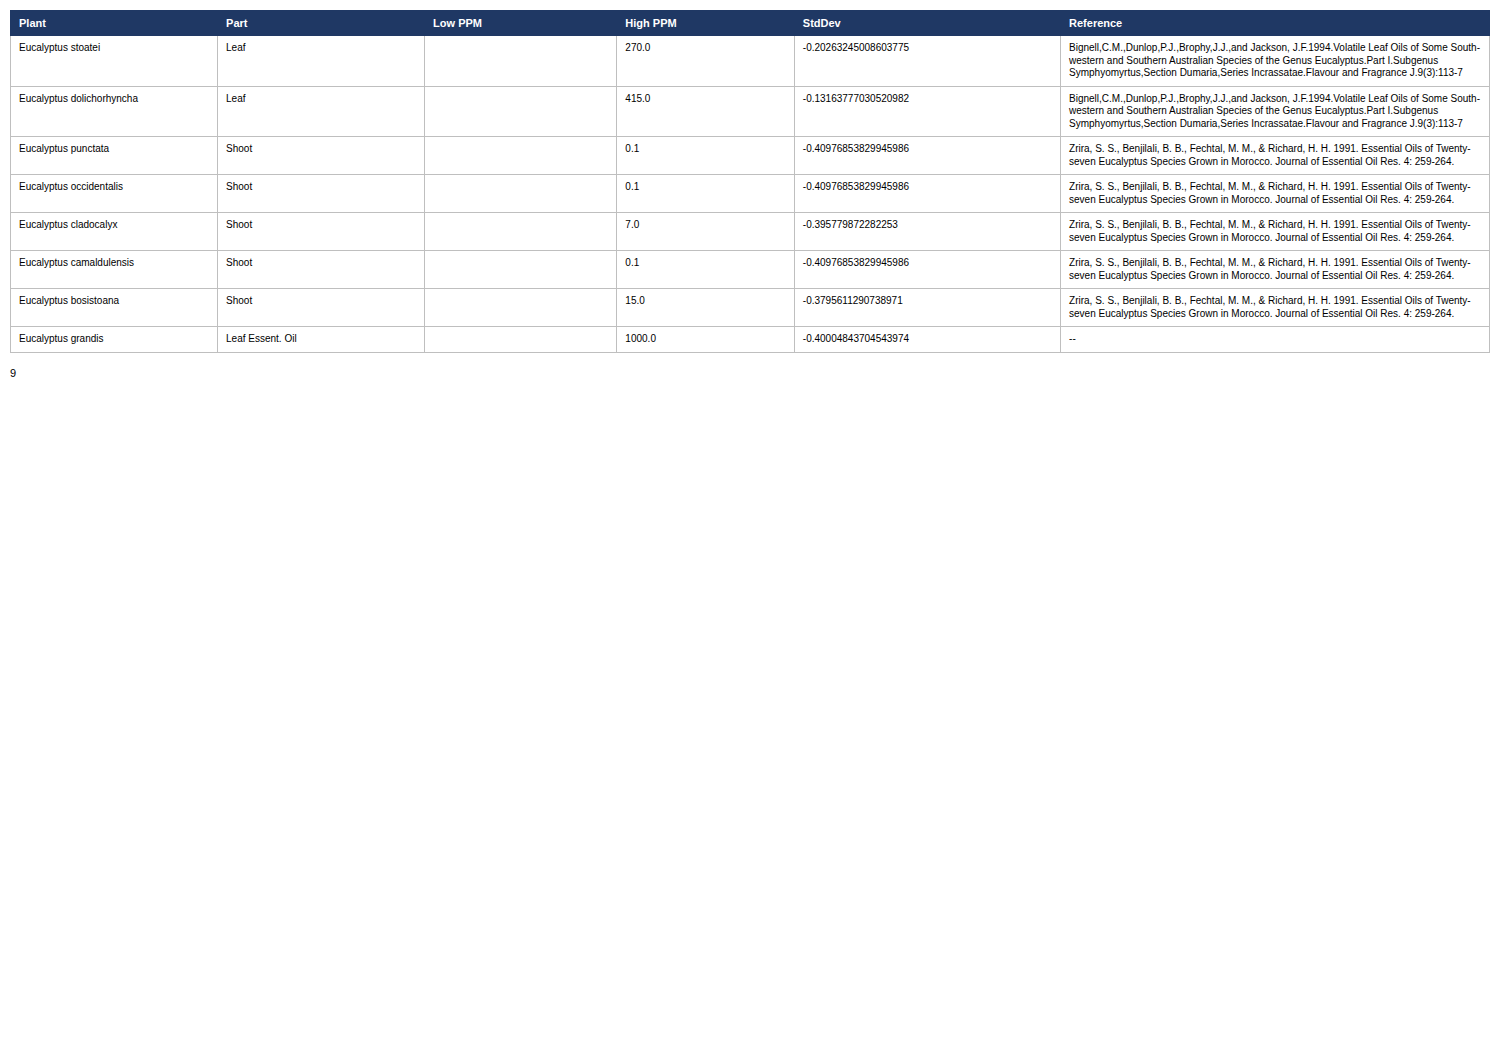| Plant | Part | Low PPM | High PPM | StdDev | Reference |
| --- | --- | --- | --- | --- | --- |
| Eucalyptus stoatei | Leaf | | 270.0 | -0.20263245008603775 | Bignell,C.M.,Dunlop,P.J.,Brophy,J.J.,and Jackson, J.F.1994.Volatile Leaf Oils of Some South-western and Southern Australian Species of the Genus Eucalyptus.Part I.Subgenus Symphyomyrtus,Section Dumaria,Series Incrassatae.Flavour and Fragrance J.9(3):113-7 |
| Eucalyptus dolichorhyncha | Leaf | | 415.0 | -0.13163777030520982 | Bignell,C.M.,Dunlop,P.J.,Brophy,J.J.,and Jackson, J.F.1994.Volatile Leaf Oils of Some South-western and Southern Australian Species of the Genus Eucalyptus.Part I.Subgenus Symphyomyrtus,Section Dumaria,Series Incrassatae.Flavour and Fragrance J.9(3):113-7 |
| Eucalyptus punctata | Shoot | | 0.1 | -0.40976853829945986 | Zrira, S. S., Benjilali, B. B., Fechtal, M. M., & Richard, H. H. 1991. Essential Oils of Twenty-seven Eucalyptus Species Grown in Morocco. Journal of Essential Oil Res. 4: 259-264. |
| Eucalyptus occidentalis | Shoot | | 0.1 | -0.40976853829945986 | Zrira, S. S., Benjilali, B. B., Fechtal, M. M., & Richard, H. H. 1991. Essential Oils of Twenty-seven Eucalyptus Species Grown in Morocco. Journal of Essential Oil Res. 4: 259-264. |
| Eucalyptus cladocalyx | Shoot | | 7.0 | -0.395779872282253 | Zrira, S. S., Benjilali, B. B., Fechtal, M. M., & Richard, H. H. 1991. Essential Oils of Twenty-seven Eucalyptus Species Grown in Morocco. Journal of Essential Oil Res. 4: 259-264. |
| Eucalyptus camaldulensis | Shoot | | 0.1 | -0.40976853829945986 | Zrira, S. S., Benjilali, B. B., Fechtal, M. M., & Richard, H. H. 1991. Essential Oils of Twenty-seven Eucalyptus Species Grown in Morocco. Journal of Essential Oil Res. 4: 259-264. |
| Eucalyptus bosistoana | Shoot | | 15.0 | -0.3795611290738971 | Zrira, S. S., Benjilali, B. B., Fechtal, M. M., & Richard, H. H. 1991. Essential Oils of Twenty-seven Eucalyptus Species Grown in Morocco. Journal of Essential Oil Res. 4: 259-264. |
| Eucalyptus grandis | Leaf Essent. Oil | | 1000.0 | -0.40004843704543974 | -- |
9